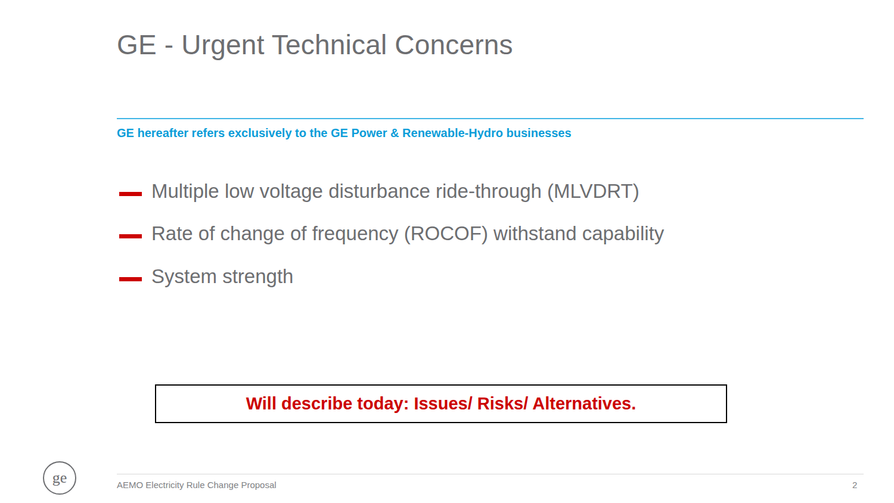GE - Urgent Technical Concerns
GE hereafter refers exclusively to the GE Power & Renewable-Hydro businesses
Multiple low voltage disturbance ride-through (MLVDRT)
Rate of change of frequency (ROCOF) withstand capability
System strength
Will describe today: Issues/ Risks/ Alternatives.
AEMO Electricity Rule Change Proposal
2
ge